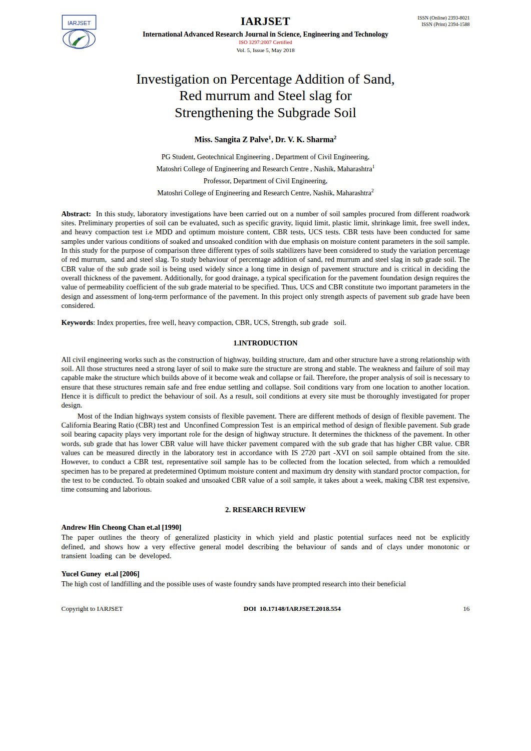IARJSET
ISSN (Online) 2393-8021
ISSN (Print) 2394-1588
IARJSET
International Advanced Research Journal in Science, Engineering and Technology
ISO 3297:2007 Certified
Vol. 5, Issue 5, May 2018
Investigation on Percentage Addition of Sand,
Red murrum and Steel slag for
Strengthening the Subgrade Soil
Miss. Sangita Z Palve1, Dr. V. K. Sharma2
PG Student, Geotechnical Engineering , Department of Civil Engineering,
Matoshri College of Engineering and Research Centre , Nashik, Maharashtra1
Professor, Department of Civil Engineering,
Matoshri College of Engineering and Research Centre, Nashik, Maharashtra2
Abstract: In this study, laboratory investigations have been carried out on a number of soil samples procured from different roadwork sites. Preliminary properties of soil can be evaluated, such as specific gravity, liquid limit, plastic limit, shrinkage limit, free swell index, and heavy compaction test i.e MDD and optimum moisture content, CBR tests, UCS tests. CBR tests have been conducted for same samples under various conditions of soaked and unsoaked condition with due emphasis on moisture content parameters in the soil sample. In this study for the purpose of comparison three different types of soils stabilizers have been considered to study the variation percentage of red murrum, sand and steel slag. To study behaviour of percentage addition of sand, red murrum and steel slag in sub grade soil. The CBR value of the sub grade soil is being used widely since a long time in design of pavement structure and is critical in deciding the overall thickness of the pavement. Additionally, for good drainage, a typical specification for the pavement foundation design requires the value of permeability coefficient of the sub grade material to be specified. Thus, UCS and CBR constitute two important parameters in the design and assessment of long-term performance of the pavement. In this project only strength aspects of pavement sub grade have been considered.
Keywords: Index properties, free well, heavy compaction, CBR, UCS, Strength, sub grade soil.
1.INTRODUCTION
All civil engineering works such as the construction of highway, building structure, dam and other structure have a strong relationship with soil. All those structures need a strong layer of soil to make sure the structure are strong and stable. The weakness and failure of soil may capable make the structure which builds above of it become weak and collapse or fail. Therefore, the proper analysis of soil is necessary to ensure that these structures remain safe and free endue settling and collapse. Soil conditions vary from one location to another location. Hence it is difficult to predict the behaviour of soil. As a result, soil conditions at every site must be thoroughly investigated for proper design.
Most of the Indian highways system consists of flexible pavement. There are different methods of design of flexible pavement. The California Bearing Ratio (CBR) test and Unconfined Compression Test is an empirical method of design of flexible pavement. Sub grade soil bearing capacity plays very important role for the design of highway structure. It determines the thickness of the pavement. In other words, sub grade that has lower CBR value will have thicker pavement compared with the sub grade that has higher CBR value. CBR values can be measured directly in the laboratory test in accordance with IS 2720 part -XVI on soil sample obtained from the site. However, to conduct a CBR test, representative soil sample has to be collected from the location selected, from which a remoulded specimen has to be prepared at predetermined Optimum moisture content and maximum dry density with standard proctor compaction, for the test to be conducted. To obtain soaked and unsoaked CBR value of a soil sample, it takes about a week, making CBR test expensive, time consuming and laborious.
2. RESEARCH REVIEW
Andrew Hin Cheong Chan et.al [1990]
The paper outlines the theory of generalized plasticity in which yield and plastic potential surfaces need not be explicitly defined, and shows how a very effective general model describing the behaviour of sands and of clays under monotonic or transient loading can be developed.
Yucel Guney et.al [2006]
The high cost of landfilling and the possible uses of waste foundry sands have prompted research into their beneficial
Copyright to IARJSET
DOI 10.17148/IARJSET.2018.554
16